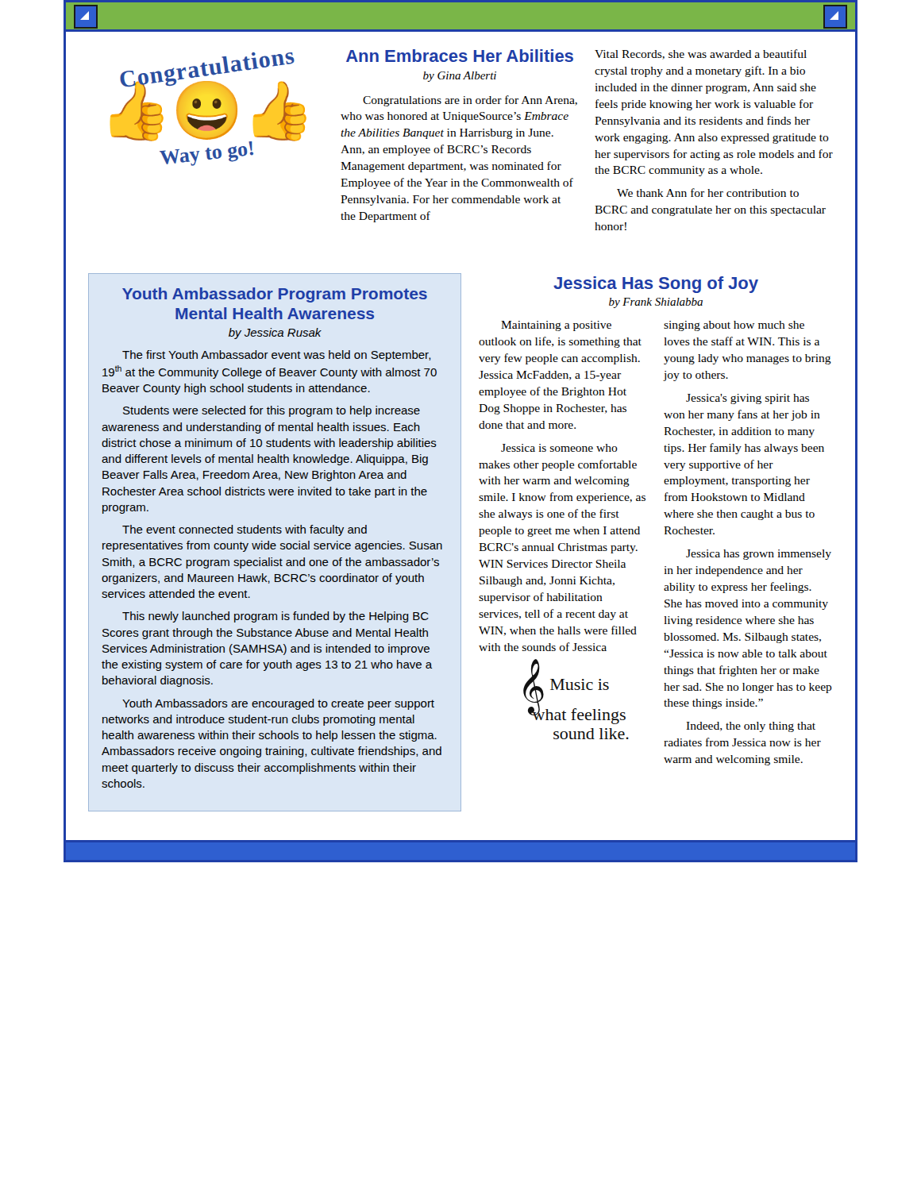Congratulations 👍😀👍 Way to go!
Ann Embraces Her Abilities
by Gina Alberti
Congratulations are in order for Ann Arena, who was honored at UniqueSource’s Embrace the Abilities Banquet in Harrisburg in June. Ann, an employee of BCRC’s Records Management department, was nominated for Employee of the Year in the Commonwealth of Pennsylvania. For her commendable work at the Department of
Vital Records, she was awarded a beautiful crystal trophy and a monetary gift. In a bio included in the dinner program, Ann said she feels pride knowing her work is valuable for Pennsylvania and its residents and finds her work engaging. Ann also expressed gratitude to her supervisors for acting as role models and for the BCRC community as a whole.
We thank Ann for her contribution to BCRC and congratulate her on this spectacular honor!
Youth Ambassador Program Promotes
Mental Health Awareness
by Jessica Rusak
The first Youth Ambassador event was held on September, 19th at the Community College of Beaver County with almost 70 Beaver County high school students in attendance.
Students were selected for this program to help increase awareness and understanding of mental health issues. Each district chose a minimum of 10 students with leadership abilities and different levels of mental health knowledge. Aliquippa, Big Beaver Falls Area, Freedom Area, New Brighton Area and Rochester Area school districts were invited to take part in the program.
The event connected students with faculty and representatives from county wide social service agencies. Susan Smith, a BCRC program specialist and one of the ambassador’s organizers, and Maureen Hawk, BCRC’s coordinator of youth services attended the event.
This newly launched program is funded by the Helping BC Scores grant through the Substance Abuse and Mental Health Services Administration (SAMHSA) and is intended to improve the existing system of care for youth ages 13 to 21 who have a behavioral diagnosis.
Youth Ambassadors are encouraged to create peer support networks and introduce student-run clubs promoting mental health awareness within their schools to help lessen the stigma. Ambassadors receive ongoing training, cultivate friendships, and meet quarterly to discuss their accomplishments within their schools.
Jessica Has Song of Joy
by Frank Shialabba
Maintaining a positive outlook on life, is something that very few people can accomplish. Jessica McFadden, a 15-year employee of the Brighton Hot Dog Shoppe in Rochester, has done that and more.
Jessica is someone who makes other people comfortable with her warm and welcoming smile. I know from experience, as she always is one of the first people to greet me when I attend BCRC's annual Christmas party. WIN Services Director Sheila Silbaugh and, Jonni Kichta, supervisor of habilitation services, tell of a recent day at WIN, when the halls were filled with the sounds of Jessica
𝄞 Music is what feelings sound like.
singing about how much she loves the staff at WIN. This is a young lady who manages to bring joy to others.
Jessica's giving spirit has won her many fans at her job in Rochester, in addition to many tips. Her family has always been very supportive of her employment, transporting her from Hookstown to Midland where she then caught a bus to Rochester.
Jessica has grown immensely in her independence and her ability to express her feelings. She has moved into a community living residence where she has blossomed. Ms. Silbaugh states, “Jessica is now able to talk about things that frighten her or make her sad. She no longer has to keep these things inside.”
Indeed, the only thing that radiates from Jessica now is her warm and welcoming smile.